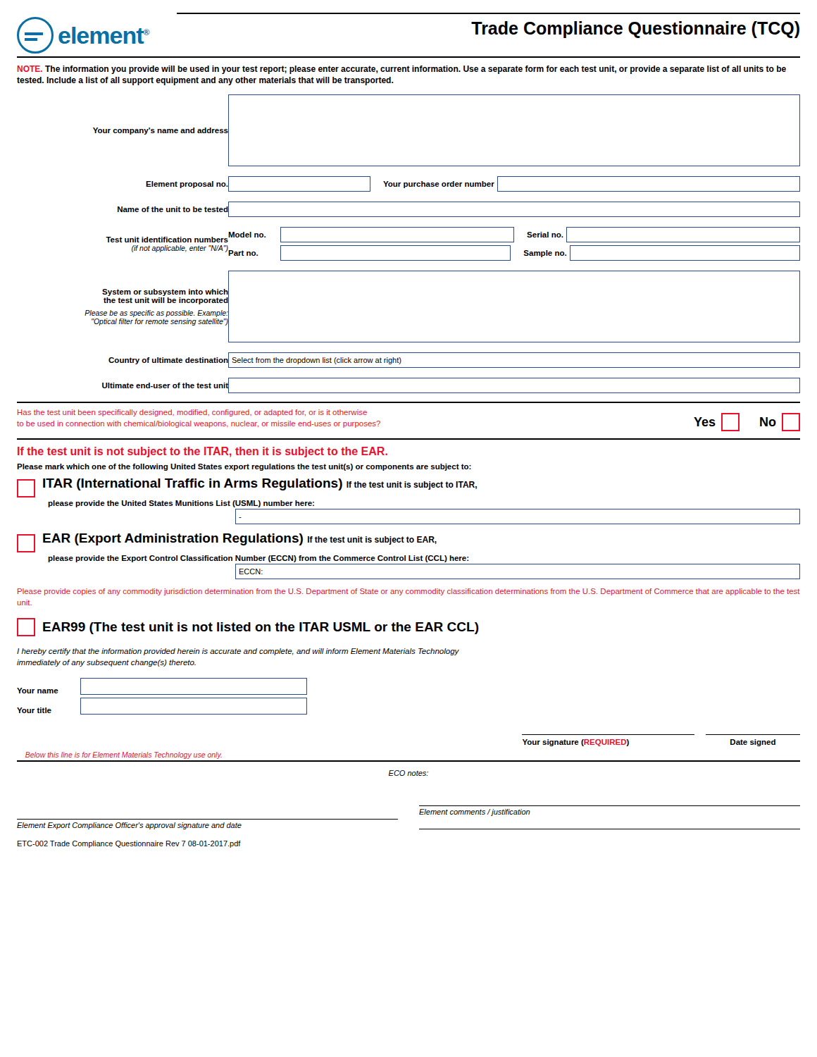element®
Trade Compliance Questionnaire (TCQ)
NOTE. The information you provide will be used in your test report; please enter accurate, current information. Use a separate form for each test unit, or provide a separate list of all units to be tested. Include a list of all support equipment and any other materials that will be transported.
| Your company's name and address | |
| Element proposal no. | Your purchase order number |
| Name of the unit to be tested | |
| Test unit identification numbers (if not applicable, enter "N/A") | Model no. Serial no. Part no. Sample no. |
| System or subsystem into which the test unit will be incorporated Please be as specific as possible. Example: "Optical filter for remote sensing satellite") | |
| Country of ultimate destination | Select from the dropdown list (click arrow at right) |
| Ultimate end-user of the test unit | |
Has the test unit been specifically designed, modified, configured, or adapted for, or is it otherwise
to be used in connection with chemical/biological weapons, nuclear, or missile end-uses or purposes?
Yes No
If the test unit is not subject to the ITAR, then it is subject to the EAR.
Please mark which one of the following United States export regulations the test unit(s) or components are subject to:
ITAR (International Traffic in Arms Regulations) If the test unit is subject to ITAR,
please provide the United States Munitions List (USML) number here:
-
EAR (Export Administration Regulations) If the test unit is subject to EAR,
please provide the Export Control Classification Number (ECCN) from the Commerce Control List (CCL) here:
ECCN:
Please provide copies of any commodity jurisdiction determination from the U.S. Department of State or any commodity classification determinations from the U.S. Department of Commerce that are applicable to the test unit.
EAR99 (The test unit is not listed on the ITAR USML or the EAR CCL)
I hereby certify that the information provided herein is accurate and complete, and will inform Element Materials Technology
immediately of any subsequent change(s) thereto.
| Your name | | | |
| Your title | |
| | / Your signature ( REQUIRED ) / / Date signed / |
Below this line is for Element Materials Technology use only.
ECO notes:
Element Export Compliance Officer's approval signature and date
Element comments / justification
ETC-002 Trade Compliance Questionnaire Rev 7 08-01-2017.pdf